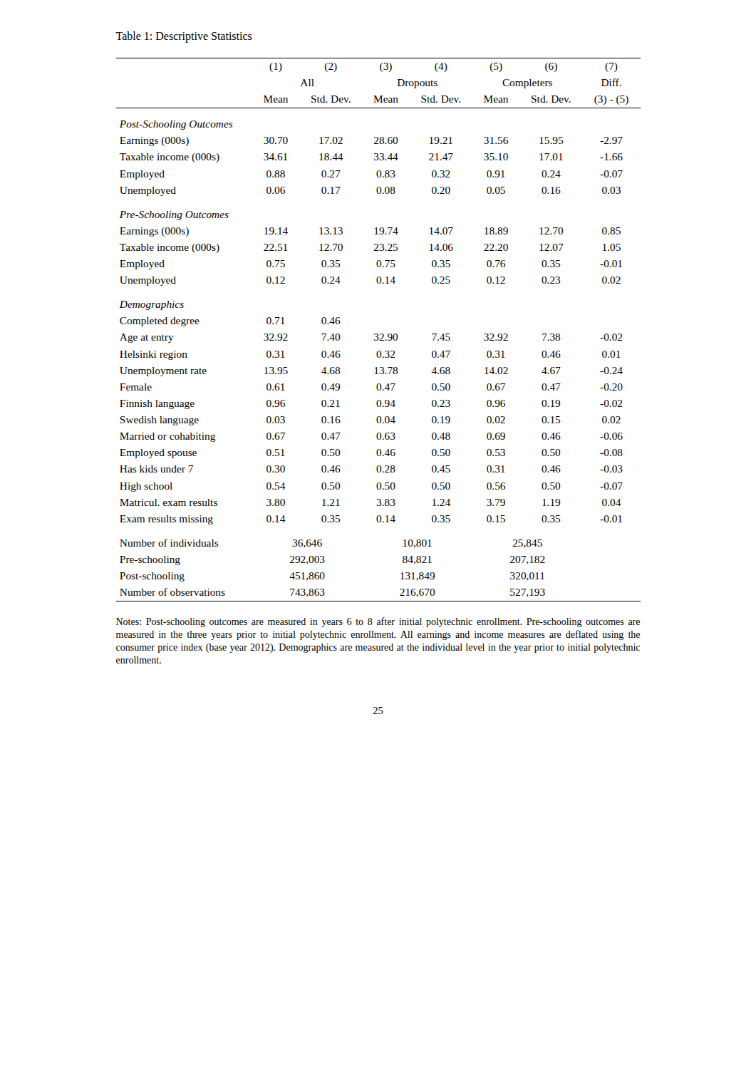Table 1: Descriptive Statistics
| | (1) | (2) | (3) | (4) | (5) | (6) | (7) |
| --- | --- | --- | --- | --- | --- | --- | --- |
| | All | Dropouts | Completers | Diff. |
| | Mean | Std. Dev. | Mean | Std. Dev. | Mean | Std. Dev. | (3) - (5) |
| Post-Schooling Outcomes |
| Earnings (000s) | 30.70 | 17.02 | 28.60 | 19.21 | 31.56 | 15.95 | -2.97 |
| Taxable income (000s) | 34.61 | 18.44 | 33.44 | 21.47 | 35.10 | 17.01 | -1.66 |
| Employed | 0.88 | 0.27 | 0.83 | 0.32 | 0.91 | 0.24 | -0.07 |
| Unemployed | 0.06 | 0.17 | 0.08 | 0.20 | 0.05 | 0.16 | 0.03 |
| Pre-Schooling Outcomes |
| Earnings (000s) | 19.14 | 13.13 | 19.74 | 14.07 | 18.89 | 12.70 | 0.85 |
| Taxable income (000s) | 22.51 | 12.70 | 23.25 | 14.06 | 22.20 | 12.07 | 1.05 |
| Employed | 0.75 | 0.35 | 0.75 | 0.35 | 0.76 | 0.35 | -0.01 |
| Unemployed | 0.12 | 0.24 | 0.14 | 0.25 | 0.12 | 0.23 | 0.02 |
| Demographics |
| Completed degree | 0.71 | 0.46 | | | | | |
| Age at entry | 32.92 | 7.40 | 32.90 | 7.45 | 32.92 | 7.38 | -0.02 |
| Helsinki region | 0.31 | 0.46 | 0.32 | 0.47 | 0.31 | 0.46 | 0.01 |
| Unemployment rate | 13.95 | 4.68 | 13.78 | 4.68 | 14.02 | 4.67 | -0.24 |
| Female | 0.61 | 0.49 | 0.47 | 0.50 | 0.67 | 0.47 | -0.20 |
| Finnish language | 0.96 | 0.21 | 0.94 | 0.23 | 0.96 | 0.19 | -0.02 |
| Swedish language | 0.03 | 0.16 | 0.04 | 0.19 | 0.02 | 0.15 | 0.02 |
| Married or cohabiting | 0.67 | 0.47 | 0.63 | 0.48 | 0.69 | 0.46 | -0.06 |
| Employed spouse | 0.51 | 0.50 | 0.46 | 0.50 | 0.53 | 0.50 | -0.08 |
| Has kids under 7 | 0.30 | 0.46 | 0.28 | 0.45 | 0.31 | 0.46 | -0.03 |
| High school | 0.54 | 0.50 | 0.50 | 0.50 | 0.56 | 0.50 | -0.07 |
| Matricul. exam results | 3.80 | 1.21 | 3.83 | 1.24 | 3.79 | 1.19 | 0.04 |
| Exam results missing | 0.14 | 0.35 | 0.14 | 0.35 | 0.15 | 0.35 | -0.01 |
| Number of individuals | 36,646 | 10,801 | 25,845 | |
| Pre-schooling | 292,003 | 84,821 | 207,182 | |
| Post-schooling | 451,860 | 131,849 | 320,011 | |
| Number of observations | 743,863 | 216,670 | 527,193 | |
Notes: Post-schooling outcomes are measured in years 6 to 8 after initial polytechnic enrollment. Pre-schooling outcomes are measured in the three years prior to initial polytechnic enrollment. All earnings and income measures are deflated using the consumer price index (base year 2012). Demographics are measured at the individual level in the year prior to initial polytechnic enrollment.
25